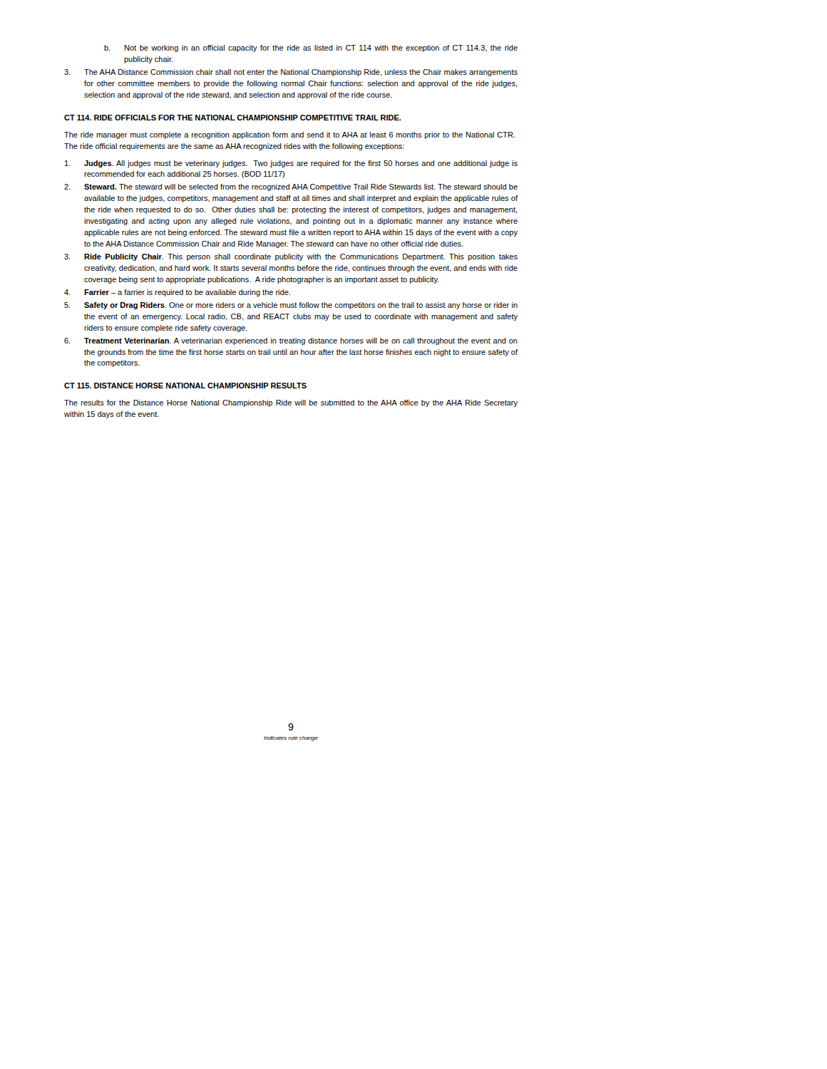b.
Not be working in an official capacity for the ride as listed in CT 114 with the exception of CT 114.3, the ride publicity chair.
3.
The AHA Distance Commission chair shall not enter the National Championship Ride, unless the Chair makes arrangements for other committee members to provide the following normal Chair functions: selection and approval of the ride judges, selection and approval of the ride steward, and selection and approval of the ride course.
CT 114. RIDE OFFICIALS FOR THE NATIONAL CHAMPIONSHIP COMPETITIVE TRAIL RIDE.
The ride manager must complete a recognition application form and send it to AHA at least 6 months prior to the National CTR. The ride official requirements are the same as AHA recognized rides with the following exceptions:
1.
Judges. All judges must be veterinary judges. Two judges are required for the first 50 horses and one additional judge is recommended for each additional 25 horses. (BOD 11/17)
2.
Steward. The steward will be selected from the recognized AHA Competitive Trail Ride Stewards list. The steward should be available to the judges, competitors, management and staff at all times and shall interpret and explain the applicable rules of the ride when requested to do so. Other duties shall be: protecting the interest of competitors, judges and management, investigating and acting upon any alleged rule violations, and pointing out in a diplomatic manner any instance where applicable rules are not being enforced. The steward must file a written report to AHA within 15 days of the event with a copy to the AHA Distance Commission Chair and Ride Manager. The steward can have no other official ride duties.
3.
Ride Publicity Chair. This person shall coordinate publicity with the Communications Department. This position takes creativity, dedication, and hard work. It starts several months before the ride, continues through the event, and ends with ride coverage being sent to appropriate publications. A ride photographer is an important asset to publicity.
4.
Farrier – a farrier is required to be available during the ride.
5.
Safety or Drag Riders. One or more riders or a vehicle must follow the competitors on the trail to assist any horse or rider in the event of an emergency. Local radio, CB, and REACT clubs may be used to coordinate with management and safety riders to ensure complete ride safety coverage.
6.
Treatment Veterinarian. A veterinarian experienced in treating distance horses will be on call throughout the event and on the grounds from the time the first horse starts on trail until an hour after the last horse finishes each night to ensure safety of the competitors.
CT 115. DISTANCE HORSE NATIONAL CHAMPIONSHIP RESULTS
The results for the Distance Horse National Championship Ride will be submitted to the AHA office by the AHA Ride Secretary within 15 days of the event.
9
Indicates rule change